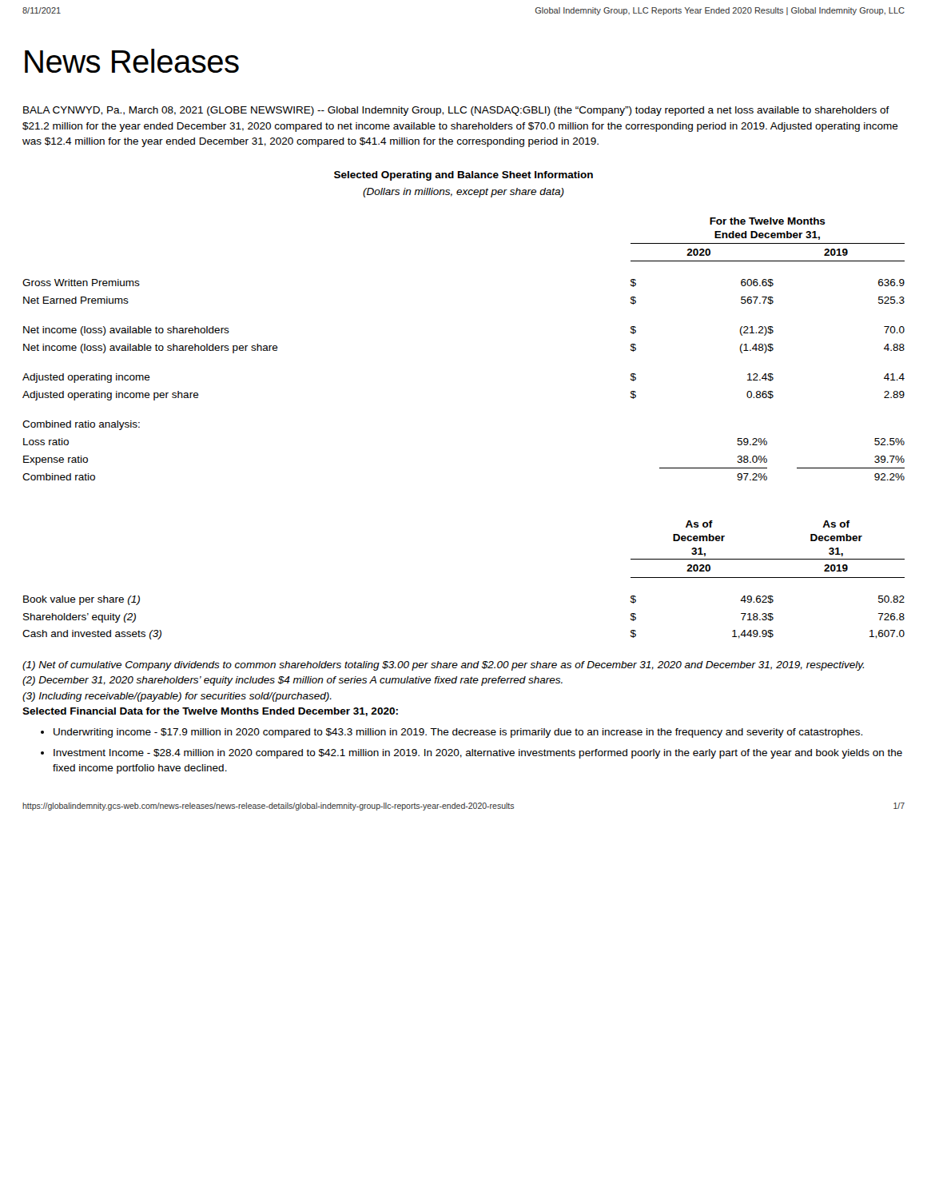8/11/2021 Global Indemnity Group, LLC Reports Year Ended 2020 Results | Global Indemnity Group, LLC
News Releases
BALA CYNWYD, Pa., March 08, 2021 (GLOBE NEWSWIRE) -- Global Indemnity Group, LLC (NASDAQ:GBLI) (the “Company”) today reported a net loss available to shareholders of $21.2 million for the year ended December 31, 2020 compared to net income available to shareholders of $70.0 million for the corresponding period in 2019. Adjusted operating income was $12.4 million for the year ended December 31, 2020 compared to $41.4 million for the corresponding period in 2019.
Selected Operating and Balance Sheet Information
(Dollars in millions, except per share data)
| | | For the Twelve Months Ended December 31, |
| | | 2020 | 2019 |
| Gross Written Premiums | | $ | 606.6 | $ | 636.9 |
| Net Earned Premiums | | $ | 567.7 | $ | 525.3 |
| Net income (loss) available to shareholders | | $ | (21.2) | $ | 70.0 |
| Net income (loss) available to shareholders per share | | $ | (1.48) | $ | 4.88 |
| Adjusted operating income | | $ | 12.4 | $ | 41.4 |
| Adjusted operating income per share | | $ | 0.86 | $ | 2.89 |
| Combined ratio analysis: | | | | | |
| Loss ratio | | | 59.2% | | 52.5% |
| Expense ratio | | | 38.0% | | 39.7% |
| Combined ratio | | | 97.2% | | 92.2% |
| | | As of December 31, | As of December 31, |
| | | 2020 | 2019 |
| Book value per share (1) | | $ | 49.62 | $ | 50.82 |
| Shareholders’ equity (2) | | $ | 718.3 | $ | 726.8 |
| Cash and invested assets (3) | | $ | 1,449.9 | $ | 1,607.0 |
(1) Net of cumulative Company dividends to common shareholders totaling $3.00 per share and $2.00 per share as of December 31, 2020 and December 31, 2019, respectively.
(2) December 31, 2020 shareholders’ equity includes $4 million of series A cumulative fixed rate preferred shares.
(3) Including receivable/(payable) for securities sold/(purchased).
Selected Financial Data for the Twelve Months Ended December 31, 2020:
Underwriting income - $17.9 million in 2020 compared to $43.3 million in 2019. The decrease is primarily due to an increase in the frequency and severity of catastrophes.
Investment Income - $28.4 million in 2020 compared to $42.1 million in 2019. In 2020, alternative investments performed poorly in the early part of the year and book yields on the fixed income portfolio have declined.
https://globalindemnity.gcs-web.com/news-releases/news-release-details/global-indemnity-group-llc-reports-year-ended-2020-results 1/7